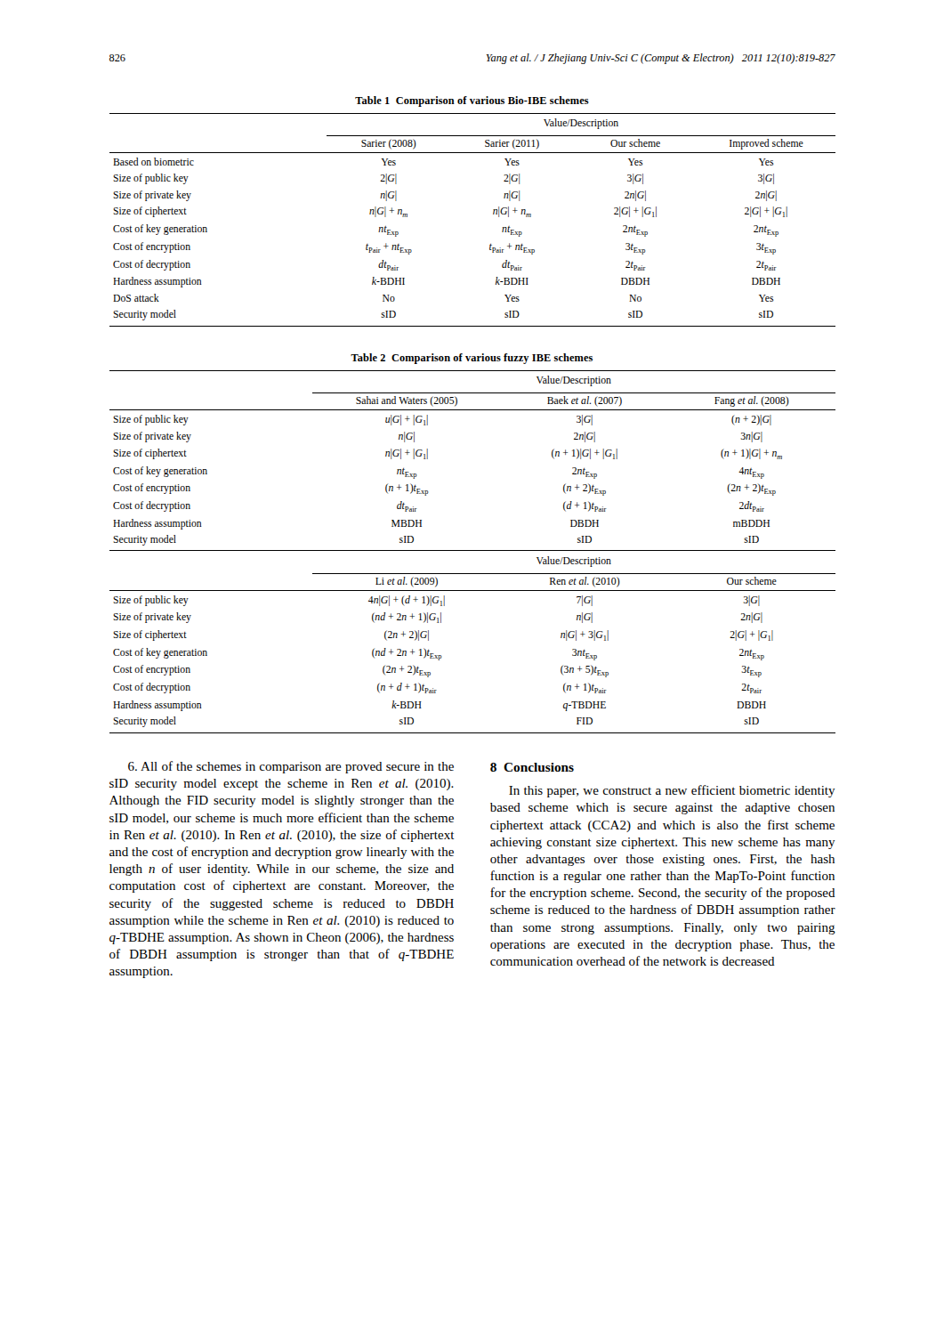826 Yang et al. / J Zhejiang Univ-Sci C (Comput & Electron) 2011 12(10):819-827
Table 1 Comparison of various Bio-IBE schemes
| | Value/Description |
| --- | --- |
| | Sarier (2008) | Sarier (2011) | Our scheme | Improved scheme |
| Based on biometric | Yes | Yes | Yes | Yes |
| Size of public key | 2/ G / | 2/ G / | 3/ G / | 3/ G / |
| Size of private key | n / G / | n / G / | 2 n / G / | 2 n / G / |
| Size of ciphertext | n / G / + n m | n / G / + n m | 2/ G / + / G 1 / | 2/ G / + / G 1 / |
| Cost of key generation | nt Exp | nt Exp | 2 nt Exp | 2 nt Exp |
| Cost of encryption | t Pair + nt Exp | t Pair + nt Exp | 3 t Exp | 3 t Exp |
| Cost of decryption | dt Pair | dt Pair | 2 t Pair | 2 t Pair |
| Hardness assumption | k -BDHI | k -BDHI | DBDH | DBDH |
| DoS attack | No | Yes | No | Yes |
| Security model | sID | sID | sID | sID |
Table 2 Comparison of various fuzzy IBE schemes
| | Value/Description |
| --- | --- |
| | Sahai and Waters (2005) | Baek et al. (2007) | Fang et al. (2008) |
| Size of public key | u / G / + / G 1 / | 3/ G / | ( n + 2)/ G / |
| Size of private key | n / G / | 2 n / G / | 3 n / G / |
| Size of ciphertext | n / G / + / G 1 / | ( n + 1)/ G / + / G 1 / | ( n + 1)/ G / + n m |
| Cost of key generation | nt Exp | 2 nt Exp | 4 nt Exp |
| Cost of encryption | ( n + 1) t Exp | ( n + 2) t Exp | (2 n + 2) t Exp |
| Cost of decryption | dt Pair | ( d + 1) t Pair | 2 dt Pair |
| Hardness assumption | MBDH | DBDH | mBDDH |
| Security model | sID | sID | sID |
| | Value/Description |
| | Li et al. (2009) | Ren et al. (2010) | Our scheme |
| Size of public key | 4 n / G / + ( d + 1)/ G 1 / | 7/ G / | 3/ G / |
| Size of private key | ( nd + 2 n + 1)/ G 1 / | n / G / | 2 n / G / |
| Size of ciphertext | (2 n + 2)/ G / | n / G / + 3/ G 1 / | 2/ G / + / G 1 / |
| Cost of key generation | ( nd + 2 n + 1) t Exp | 3 nt Exp | 2 nt Exp |
| Cost of encryption | (2 n + 2) t Exp | (3 n + 5) t Exp | 3 t Exp |
| Cost of decryption | ( n + d + 1) t Pair | ( n + 1) t Pair | 2 t Pair |
| Hardness assumption | k -BDH | q -TBDHE | DBDH |
| Security model | sID | FID | sID |
6. All of the schemes in comparison are proved secure in the sID security model except the scheme in Ren et al. (2010). Although the FID security model is slightly stronger than the sID model, our scheme is much more efficient than the scheme in Ren et al. (2010). In Ren et al. (2010), the size of ciphertext and the cost of encryption and decryption grow linearly with the length n of user identity. While in our scheme, the size and computation cost of ciphertext are constant. Moreover, the security of the suggested scheme is reduced to DBDH assumption while the scheme in Ren et al. (2010) is reduced to q-TBDHE assumption. As shown in Cheon (2006), the hardness of DBDH assumption is stronger than that of q-TBDHE assumption.
8 Conclusions
In this paper, we construct a new efficient biometric identity based scheme which is secure against the adaptive chosen ciphertext attack (CCA2) and which is also the first scheme achieving constant size ciphertext. This new scheme has many other advantages over those existing ones. First, the hash function is a regular one rather than the MapTo-Point function for the encryption scheme. Second, the security of the proposed scheme is reduced to the hardness of DBDH assumption rather than some strong assumptions. Finally, only two pairing operations are executed in the decryption phase. Thus, the communication overhead of the network is decreased